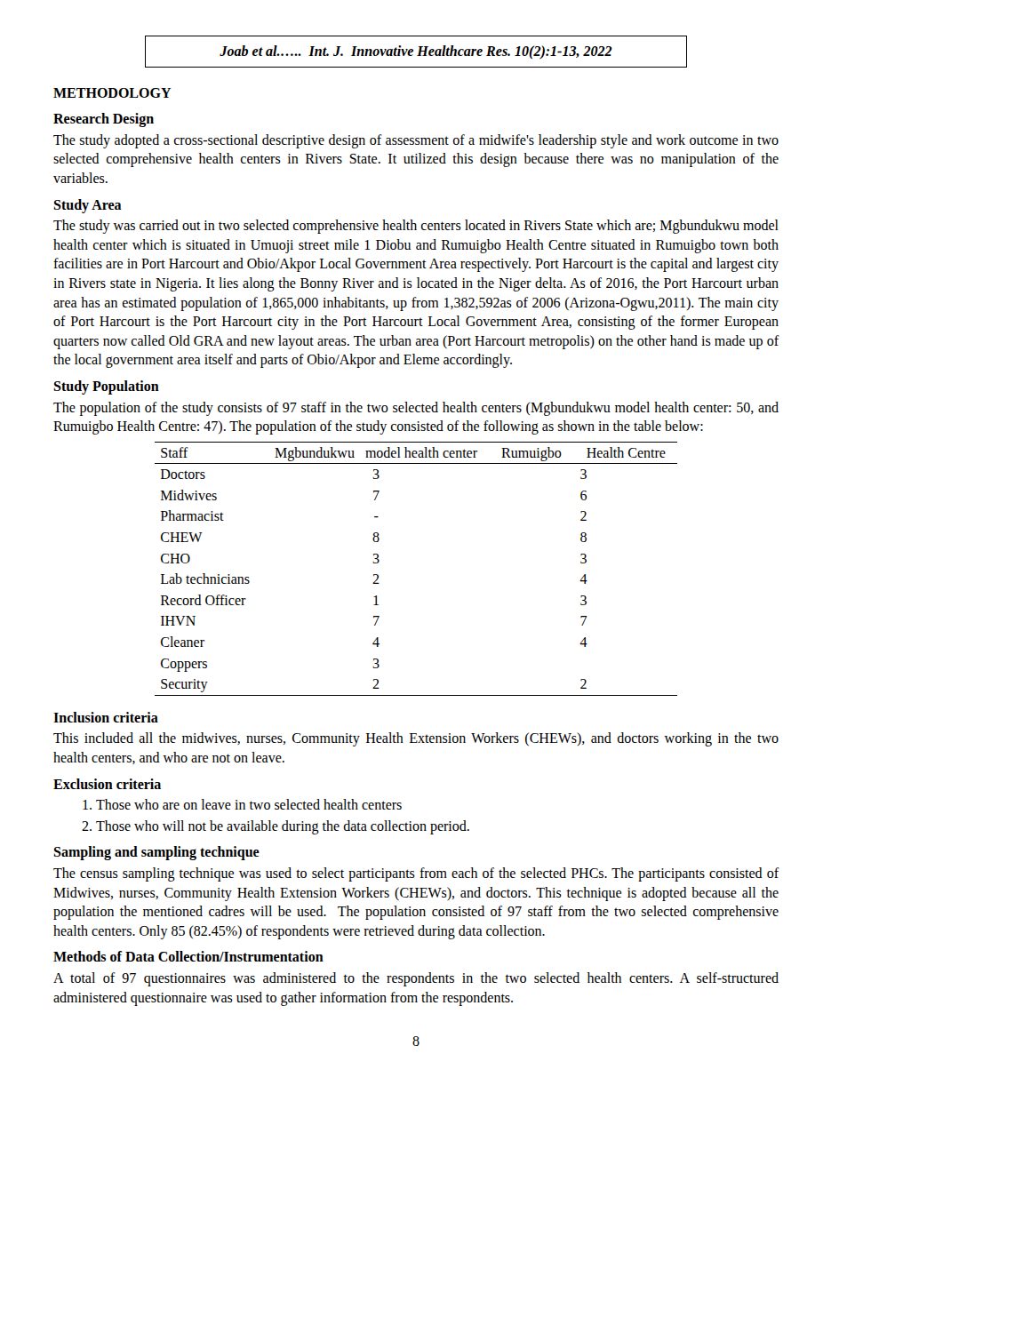Joab et al.….. Int. J. Innovative Healthcare Res. 10(2):1-13, 2022
METHODOLOGY
Research Design
The study adopted a cross-sectional descriptive design of assessment of a midwife's leadership style and work outcome in two selected comprehensive health centers in Rivers State. It utilized this design because there was no manipulation of the variables.
Study Area
The study was carried out in two selected comprehensive health centers located in Rivers State which are; Mgbundukwu model health center which is situated in Umuoji street mile 1 Diobu and Rumuigbo Health Centre situated in Rumuigbo town both facilities are in Port Harcourt and Obio/Akpor Local Government Area respectively. Port Harcourt is the capital and largest city in Rivers state in Nigeria. It lies along the Bonny River and is located in the Niger delta. As of 2016, the Port Harcourt urban area has an estimated population of 1,865,000 inhabitants, up from 1,382,592as of 2006 (Arizona-Ogwu,2011). The main city of Port Harcourt is the Port Harcourt city in the Port Harcourt Local Government Area, consisting of the former European quarters now called Old GRA and new layout areas. The urban area (Port Harcourt metropolis) on the other hand is made up of the local government area itself and parts of Obio/Akpor and Eleme accordingly.
Study Population
The population of the study consists of 97 staff in the two selected health centers (Mgbundukwu model health center: 50, and Rumuigbo Health Centre: 47). The population of the study consisted of the following as shown in the table below:
| Staff | Mgbundukwu model health center | Rumuigbo Health Centre |
| --- | --- | --- |
| Doctors | 3 | 3 |
| Midwives | 7 | 6 |
| Pharmacist | - | 2 |
| CHEW | 8 | 8 |
| CHO | 3 | 3 |
| Lab technicians | 2 | 4 |
| Record Officer | 1 | 3 |
| IHVN | 7 | 7 |
| Cleaner | 4 | 4 |
| Coppers | 3 | |
| Security | 2 | 2 |
Inclusion criteria
This included all the midwives, nurses, Community Health Extension Workers (CHEWs), and doctors working in the two health centers, and who are not on leave.
Exclusion criteria
Those who are on leave in two selected health centers
Those who will not be available during the data collection period.
Sampling and sampling technique
The census sampling technique was used to select participants from each of the selected PHCs. The participants consisted of Midwives, nurses, Community Health Extension Workers (CHEWs), and doctors. This technique is adopted because all the population the mentioned cadres will be used. The population consisted of 97 staff from the two selected comprehensive health centers. Only 85 (82.45%) of respondents were retrieved during data collection.
Methods of Data Collection/Instrumentation
A total of 97 questionnaires was administered to the respondents in the two selected health centers. A self-structured administered questionnaire was used to gather information from the respondents.
8